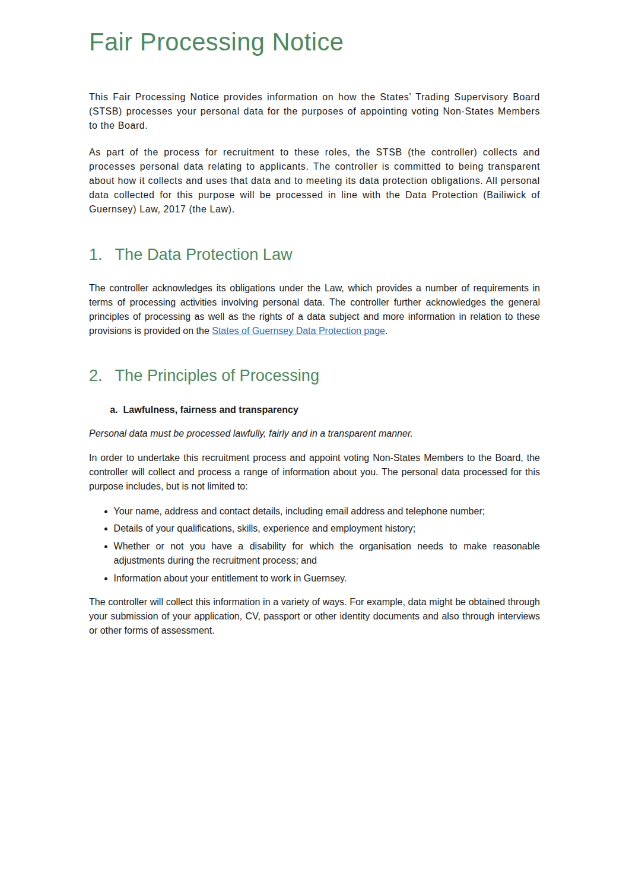Fair Processing Notice
This Fair Processing Notice provides information on how the States’ Trading Supervisory Board (STSB) processes your personal data for the purposes of appointing voting Non-States Members to the Board.
As part of the process for recruitment to these roles, the STSB (the controller) collects and processes personal data relating to applicants. The controller is committed to being transparent about how it collects and uses that data and to meeting its data protection obligations. All personal data collected for this purpose will be processed in line with the Data Protection (Bailiwick of Guernsey) Law, 2017 (the Law).
1. The Data Protection Law
The controller acknowledges its obligations under the Law, which provides a number of requirements in terms of processing activities involving personal data. The controller further acknowledges the general principles of processing as well as the rights of a data subject and more information in relation to these provisions is provided on the States of Guernsey Data Protection page.
2. The Principles of Processing
a. Lawfulness, fairness and transparency
Personal data must be processed lawfully, fairly and in a transparent manner.
In order to undertake this recruitment process and appoint voting Non-States Members to the Board, the controller will collect and process a range of information about you. The personal data processed for this purpose includes, but is not limited to:
Your name, address and contact details, including email address and telephone number;
Details of your qualifications, skills, experience and employment history;
Whether or not you have a disability for which the organisation needs to make reasonable adjustments during the recruitment process; and
Information about your entitlement to work in Guernsey.
The controller will collect this information in a variety of ways. For example, data might be obtained through your submission of your application, CV, passport or other identity documents and also through interviews or other forms of assessment.